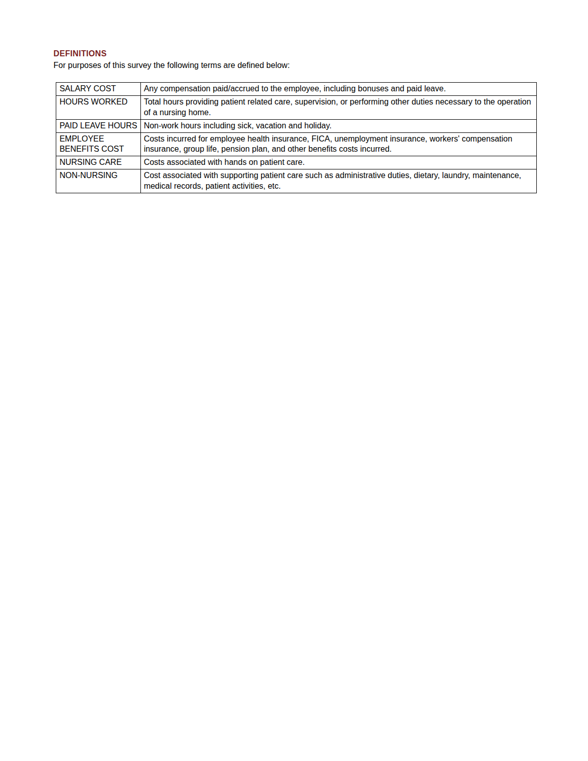DEFINITIONS
For purposes of this survey the following terms are defined below:
| SALARY COST | Any compensation paid/accrued to the employee, including bonuses and paid leave. |
| HOURS WORKED | Total hours providing patient related care, supervision, or performing other duties necessary to the operation of a nursing home. |
| PAID LEAVE HOURS | Non-work hours including sick, vacation and holiday. |
| EMPLOYEE BENEFITS COST | Costs incurred for employee health insurance, FICA, unemployment insurance, workers' compensation insurance, group life, pension plan, and other benefits costs incurred. |
| NURSING CARE | Costs associated with hands on patient care. |
| NON-NURSING | Cost associated with supporting patient care such as administrative duties, dietary, laundry, maintenance, medical records, patient activities, etc. |